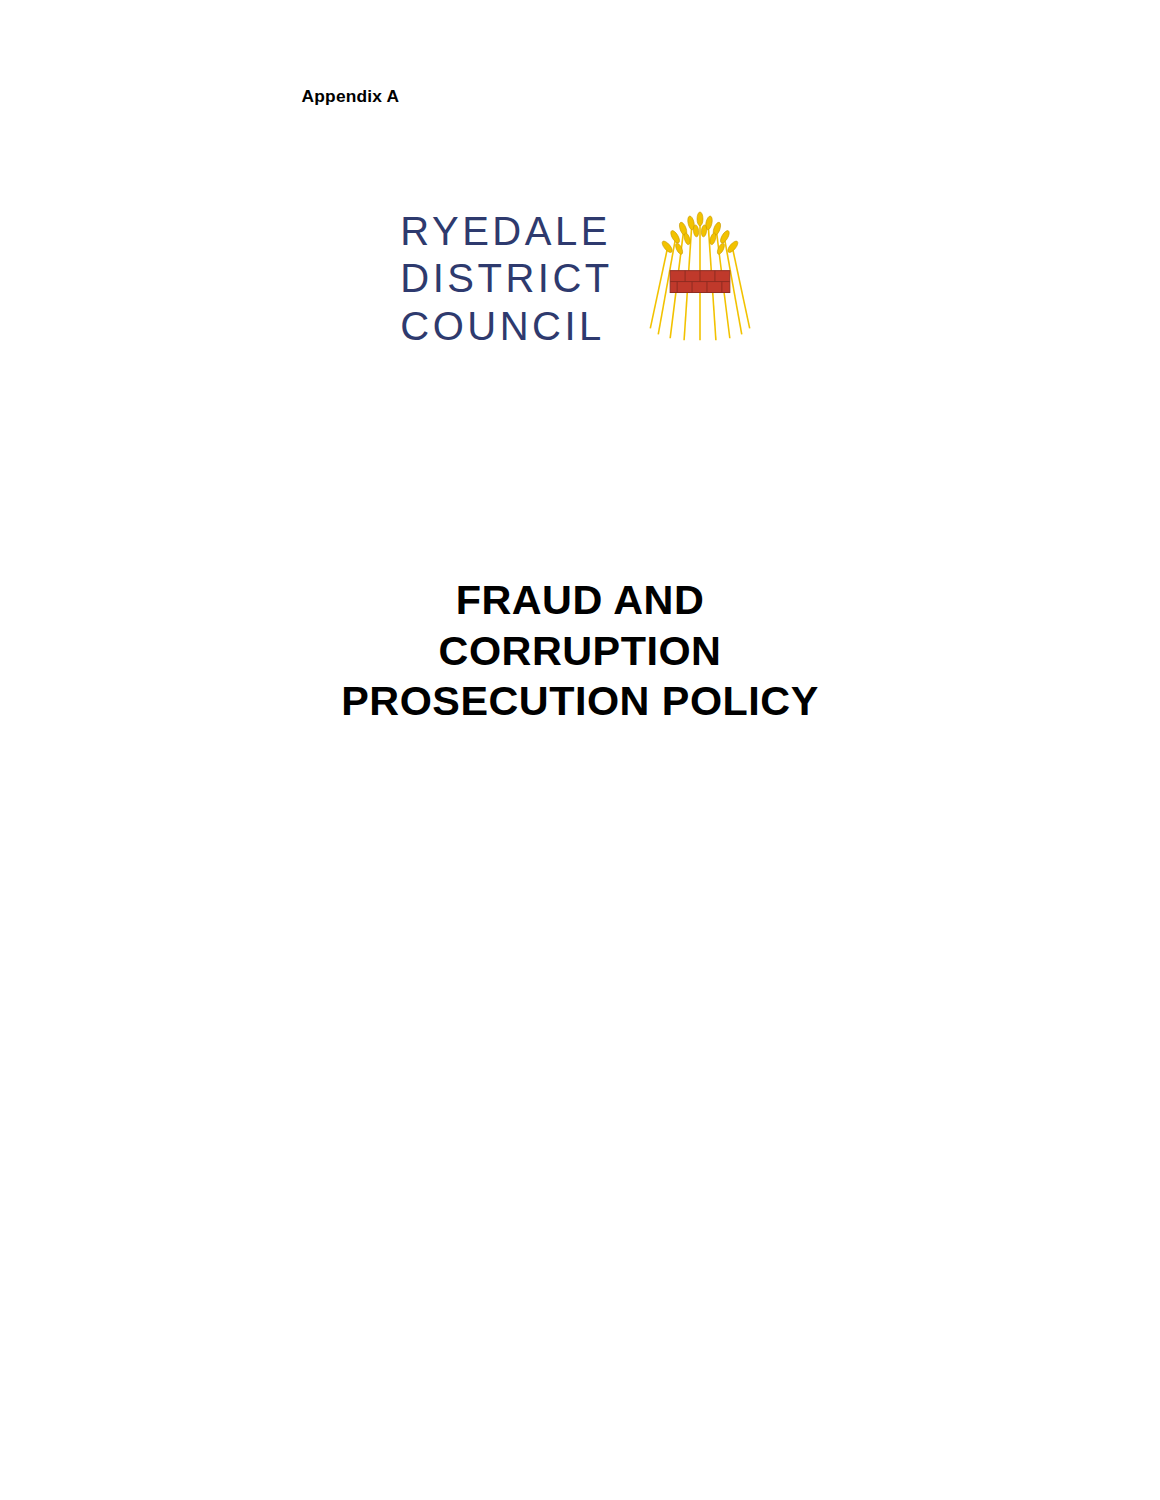Appendix A
RYEDALE
DISTRICT
COUNCIL
FRAUD AND CORRUPTION PROSECUTION POLICY